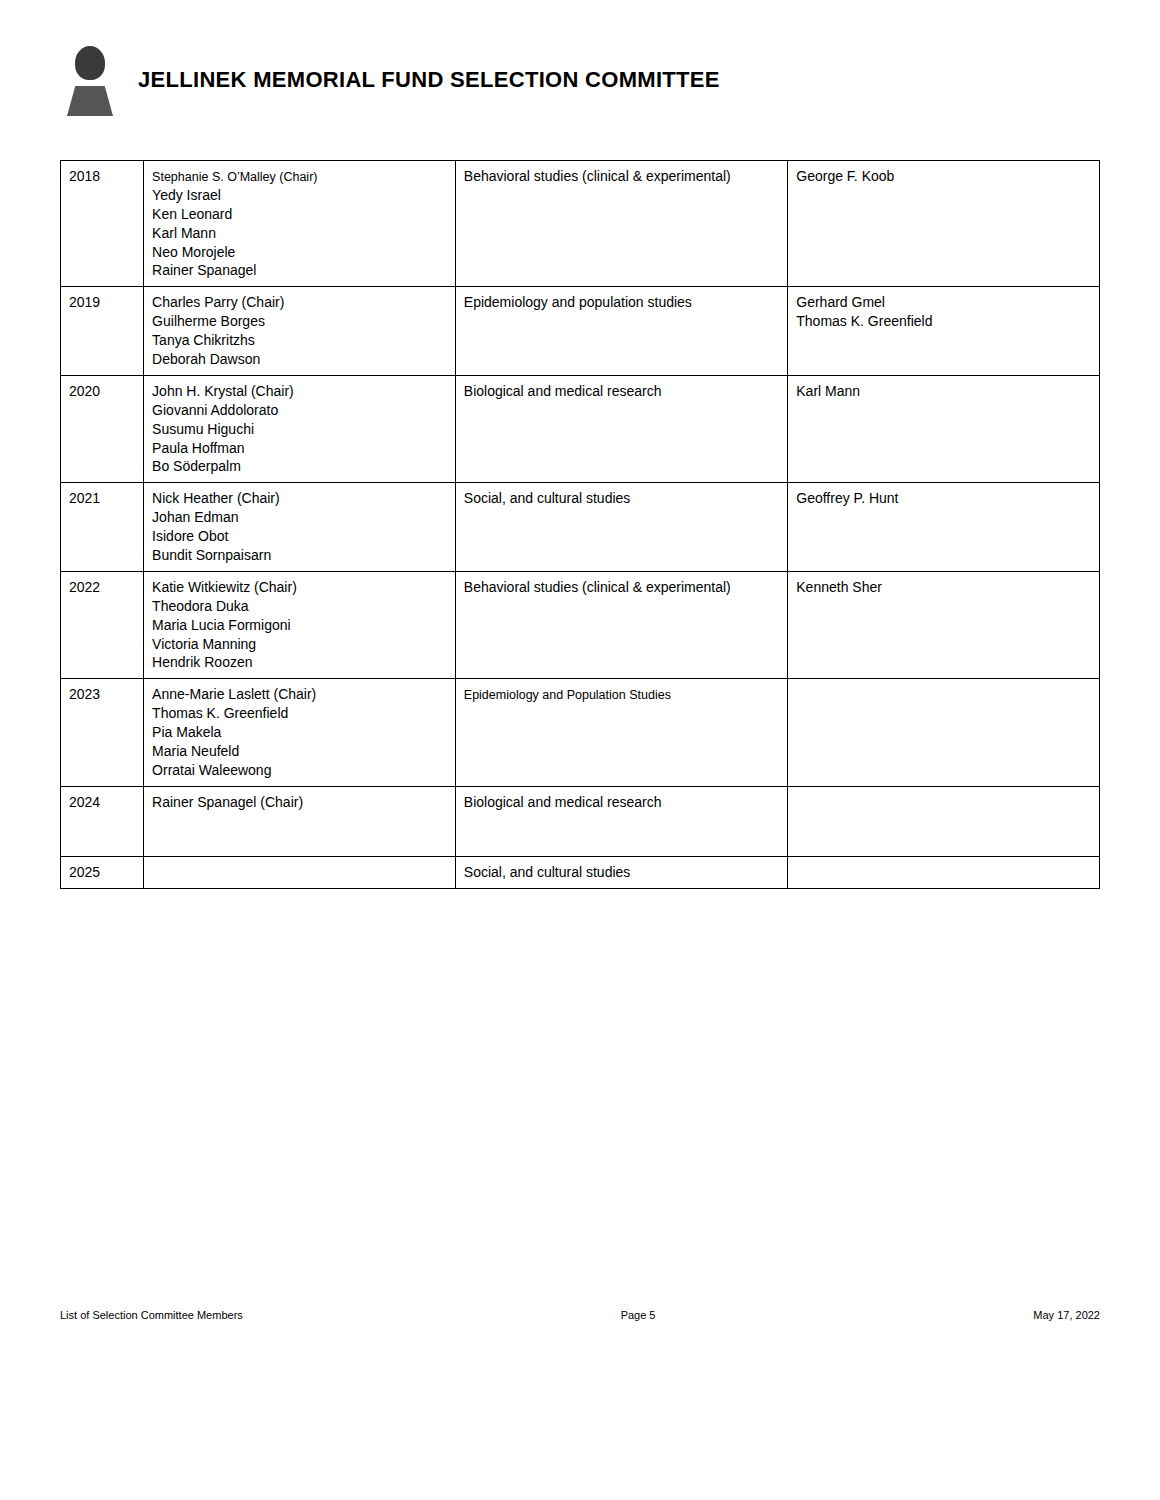JELLINEK MEMORIAL FUND SELECTION COMMITTEE
| 2018 | Stephanie S. O’Malley (Chair) Yedy Israel Ken Leonard Karl Mann Neo Morojele Rainer Spanagel | Behavioral studies (clinical & experimental) | George F. Koob |
| 2019 | Charles Parry (Chair) Guilherme Borges Tanya Chikritzhs Deborah Dawson | Epidemiology and population studies | Gerhard Gmel Thomas K. Greenfield |
| 2020 | John H. Krystal (Chair) Giovanni Addolorato Susumu Higuchi Paula Hoffman Bo Söderpalm | Biological and medical research | Karl Mann |
| 2021 | Nick Heather (Chair) Johan Edman Isidore Obot Bundit Sornpaisarn | Social, and cultural studies | Geoffrey P. Hunt |
| 2022 | Katie Witkiewitz (Chair) Theodora Duka Maria Lucia Formigoni Victoria Manning Hendrik Roozen | Behavioral studies (clinical & experimental) | Kenneth Sher |
| 2023 | Anne-Marie Laslett (Chair) Thomas K. Greenfield Pia Makela Maria Neufeld Orratai Waleewong | Epidemiology and Population Studies | |
| 2024 | Rainer Spanagel (Chair) | Biological and medical research | |
| 2025 | | Social, and cultural studies | |
List of Selection Committee Members Page 5 May 17, 2022